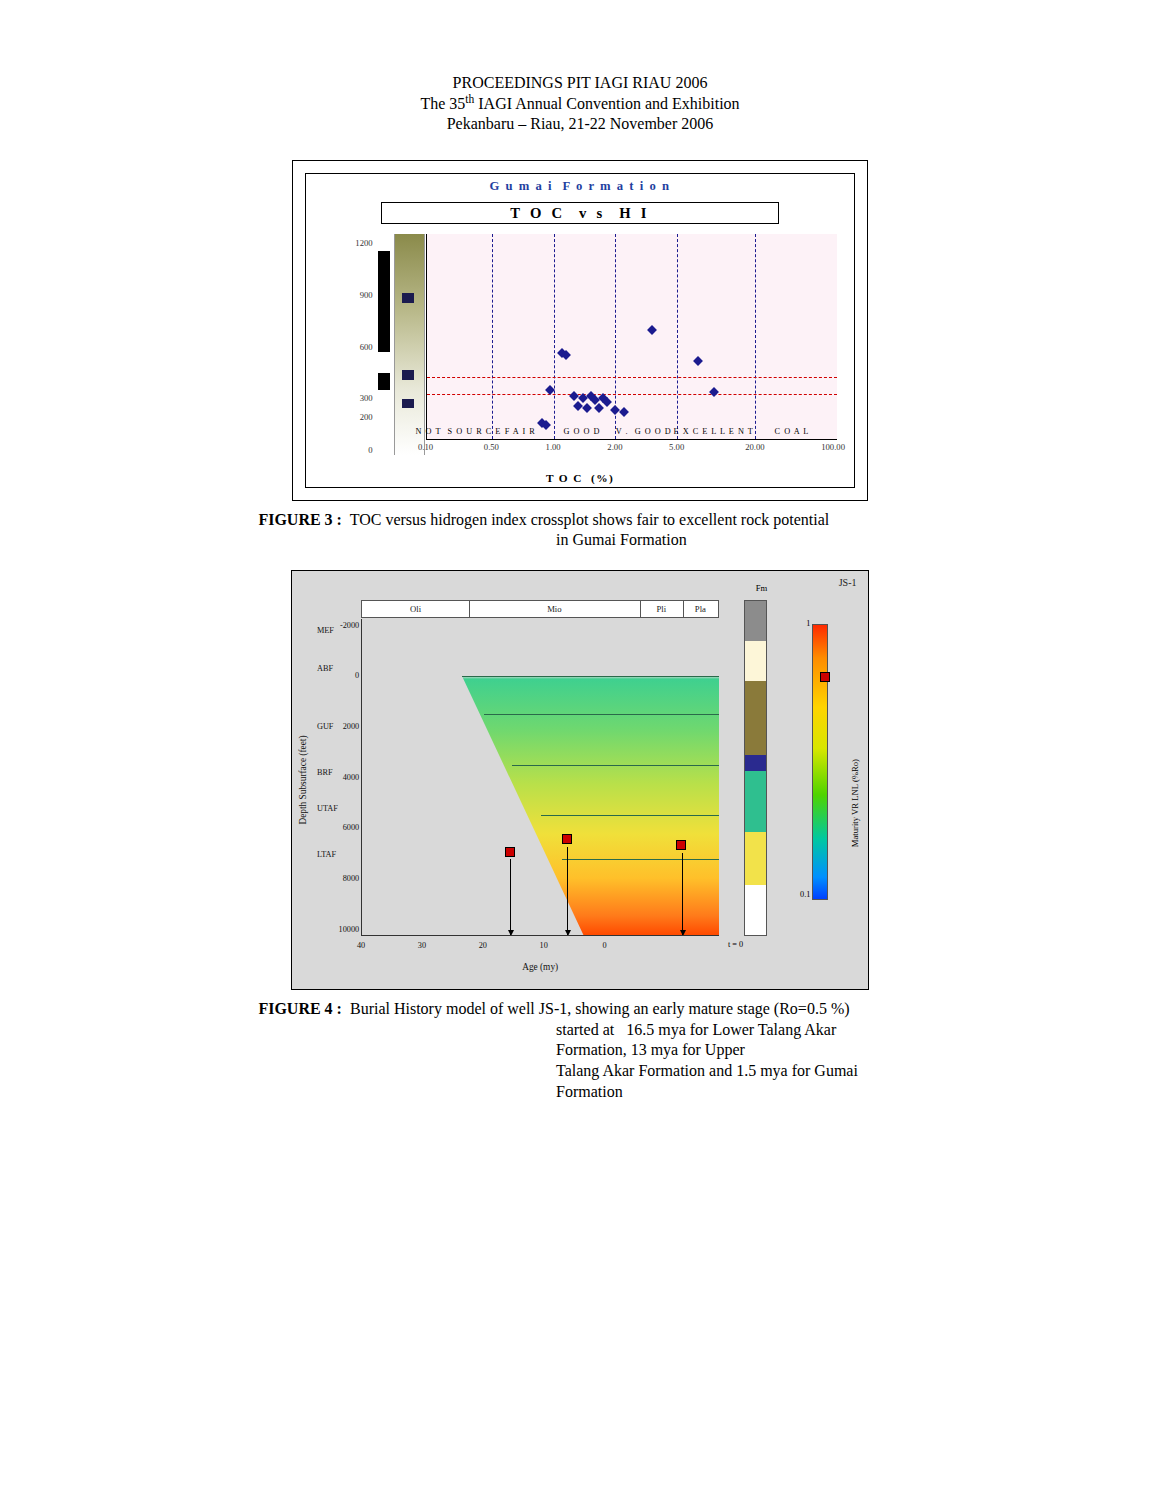PROCEEDINGS PIT IAGI RIAU 2006
The 35th IAGI Annual Convention and Exhibition
Pekanbaru – Riau, 21-22 November 2006
G u m a i F o r m a t i o n
T O C v s H I
1200 900 600 300 200 0
N O T S O U R C E F A I R G O O D V . G O O D E X C E L L E N T C O A L
0.10 0.50 1.00 2.00 5.00 20.00 100.00
T O C (%)
FIGURE 3 : TOC versus hidrogen index crossplot shows fair to excellent rock potential in Gumai Formation
JS-1
Oli
Mio
Pli
Pla
Fm
MEF
ABF
GUF
BRF
UTAF
LTAF
Depth Subsurface (feet)
-2000 0 2000 4000 6000 8000 10000
40 30 20 10 0
Age (my)
t = 0
Maturity VR LNL (%Ro)
1
0.1
FIGURE 4 : Burial History model of well JS-1, showing an early mature stage (Ro=0.5 %) started at 16.5 mya for Lower Talang Akar Formation, 13 mya for Upper Talang Akar Formation and 1.5 mya for Gumai Formation